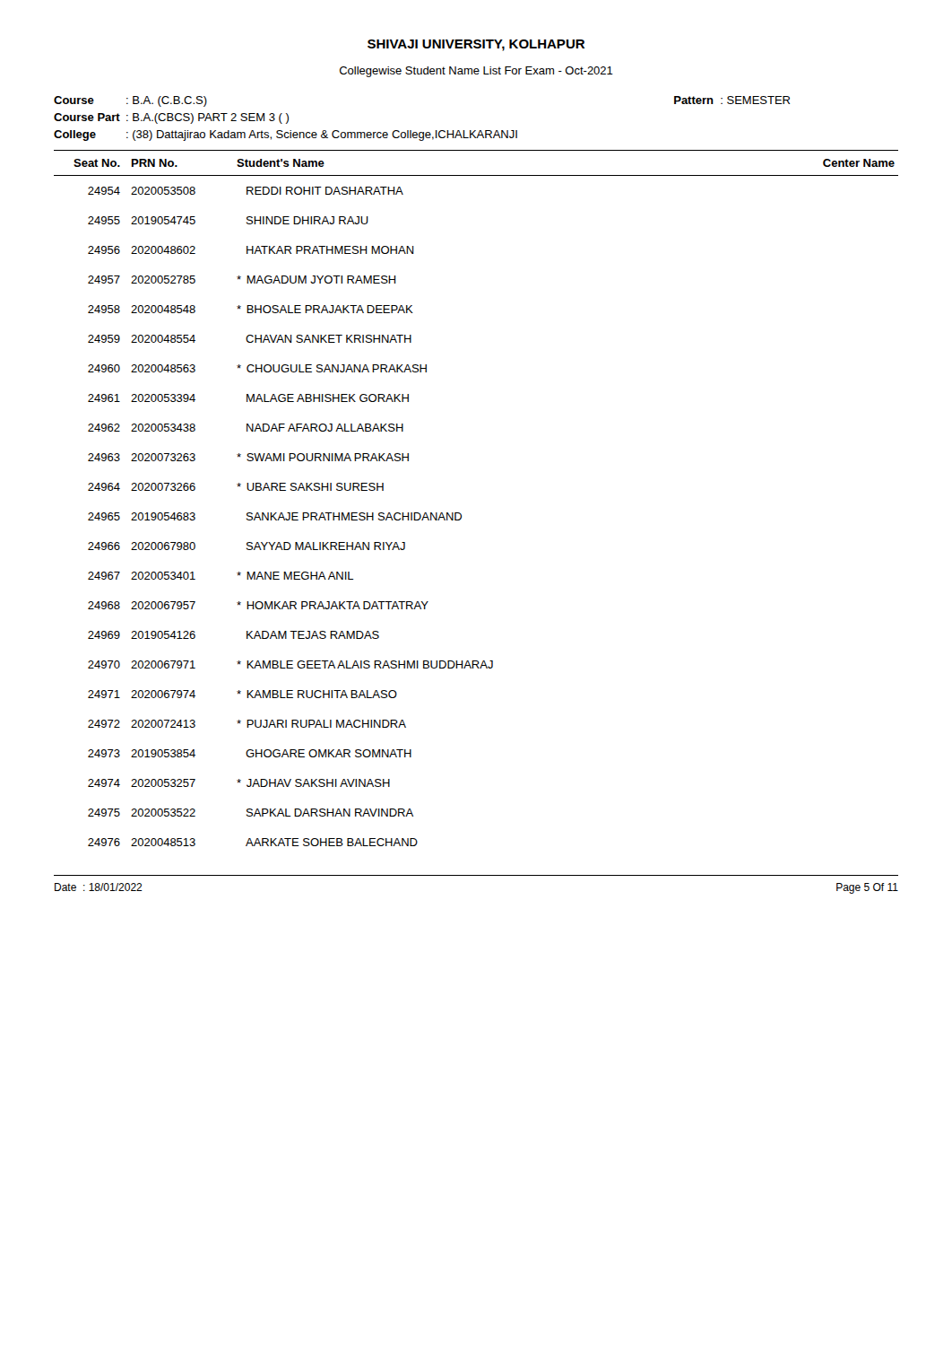SHIVAJI UNIVERSITY, KOLHAPUR
Collegewise Student Name List For Exam - Oct-2021
Pattern : SEMESTER
Course: B.A. (C.B.C.S)
Course Part: B.A.(CBCS) PART 2 SEM 3 ( )
College: (38) Dattajirao Kadam Arts, Science & Commerce College,ICHALKARANJI
| Seat No. | PRN No. | Student's Name | Center Name |
| --- | --- | --- | --- |
| 24954 | 2020053508 | REDDI ROHIT DASHARATHA | |
| 24955 | 2019054745 | SHINDE DHIRAJ RAJU | |
| 24956 | 2020048602 | HATKAR PRATHMESH MOHAN | |
| 24957 | 2020052785 | * MAGADUM JYOTI RAMESH | |
| 24958 | 2020048548 | * BHOSALE PRAJAKTA DEEPAK | |
| 24959 | 2020048554 | CHAVAN SANKET KRISHNATH | |
| 24960 | 2020048563 | * CHOUGULE SANJANA PRAKASH | |
| 24961 | 2020053394 | MALAGE ABHISHEK GORAKH | |
| 24962 | 2020053438 | NADAF AFAROJ ALLABAKSH | |
| 24963 | 2020073263 | * SWAMI POURNIMA PRAKASH | |
| 24964 | 2020073266 | * UBARE SAKSHI SURESH | |
| 24965 | 2019054683 | SANKAJE PRATHMESH SACHIDANAND | |
| 24966 | 2020067980 | SAYYAD MALIKREHAN RIYAJ | |
| 24967 | 2020053401 | * MANE MEGHA ANIL | |
| 24968 | 2020067957 | * HOMKAR PRAJAKTA DATTATRAY | |
| 24969 | 2019054126 | KADAM TEJAS RAMDAS | |
| 24970 | 2020067971 | * KAMBLE GEETA ALAIS RASHMI BUDDHARAJ | |
| 24971 | 2020067974 | * KAMBLE RUCHITA BALASO | |
| 24972 | 2020072413 | * PUJARI RUPALI MACHINDRA | |
| 24973 | 2019053854 | GHOGARE OMKAR SOMNATH | |
| 24974 | 2020053257 | * JADHAV SAKSHI AVINASH | |
| 24975 | 2020053522 | SAPKAL DARSHAN RAVINDRA | |
| 24976 | 2020048513 | AARKATE SOHEB BALECHAND | |
Date : 18/01/2022
Page 5 Of 11